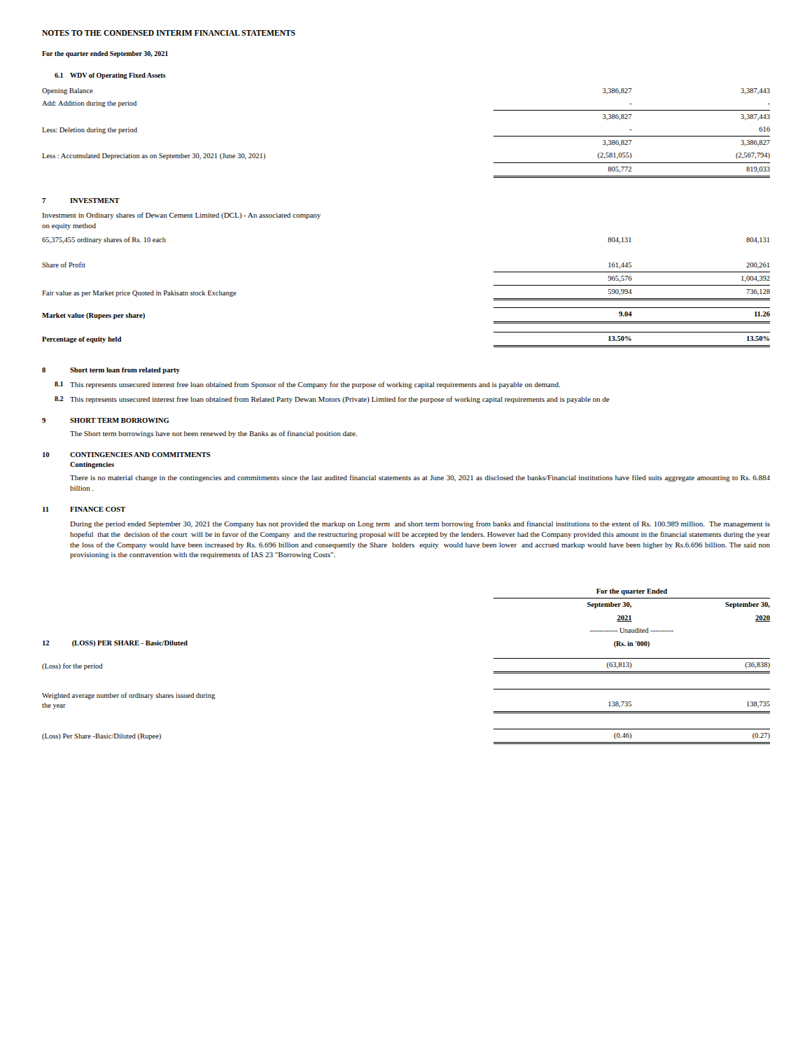NOTES TO THE CONDENSED INTERIM FINANCIAL STATEMENTS
For the quarter ended September 30, 2021
6.1
WDV of Operating Fixed Assets
| Opening Balance | 3,386,827 | 3,387,443 |
| Add: Addition during the period | - | - |
| | 3,386,827 | 3,387,443 |
| Less: Deletion during the period | - | 616 |
| | 3,386,827 | 3,386,827 |
| Less : Accumulated Depreciation as on September 30, 2021 (June 30, 2021) | (2,581,055) | (2,567,794) |
| | 805,772 | 819,033 |
7
INVESTMENT
Investment in Ordinary shares of Dewan Cement Limited (DCL) - An associated company
on equity method
| 65,375,455 ordinary shares of Rs. 10 each | 804,131 | 804,131 |
| Share of Profit | 161,445 | 200,261 |
| | 965,576 | 1,004,392 |
| Fair value as per Market price Quoted in Pakisatn stock Exchange | 590,994 | 736,128 |
| Market value (Rupees per share) | 9.04 | 11.26 |
| Percentage of equity held | 13.50% | 13.50% |
8
Short term loan from related party
8.1
This represents unsecured interest free loan obtained from Sponsor of the Company for the purpose of working capital requirements and is payable on demand.
8.2
This represents unsecured interest free loan obtained from Related Party Dewan Motors (Private) Limited for the purpose of working capital requirements and is payable on de
9
SHORT TERM BORROWING
The Short term borrowings have not been renewed by the Banks as of financial position date.
10
CONTINGENCIES AND COMMITMENTS
Contingencies
There is no material change in the contingencies and commitments since the last audited financial statements as at June 30, 2021 as disclosed the banks/Financial institutions have filed suits aggregate amounting to Rs. 6.884 billion .
11
FINANCE COST
During the period ended September 30, 2021 the Company has not provided the markup on Long term and short term borrowing from banks and financial institutions to the extent of Rs. 100.989 million. The management is hopeful that the decision of the court will be in favor of the Company and the restructuring proposal will be accepted by the lenders. However had the Company provided this amount in the financial statements during the year the loss of the Company would have been increased by Rs. 6.696 billion and consequently the Share holders equity would have been lower and accrued markup would have been higher by Rs.6.696 billion. The said non provisioning is the contravention with the requirements of IAS 23 "Borrowing Costs".
| | For the quarter Ended |
| | September 30, | September 30, |
| | 2021 | 2020 |
| | ------------ Unaudited ---------- |
| 12 (LOSS) PER SHARE - Basic/Diluted | (Rs. in '000) |
| (Loss) for the period | (63,813) | (36,838) |
| Weighted average number of ordinary shares issued during the year | 138,735 | 138,735 |
| (Loss) Per Share -Basic/Diluted (Rupee) | (0.46) | (0.27) |